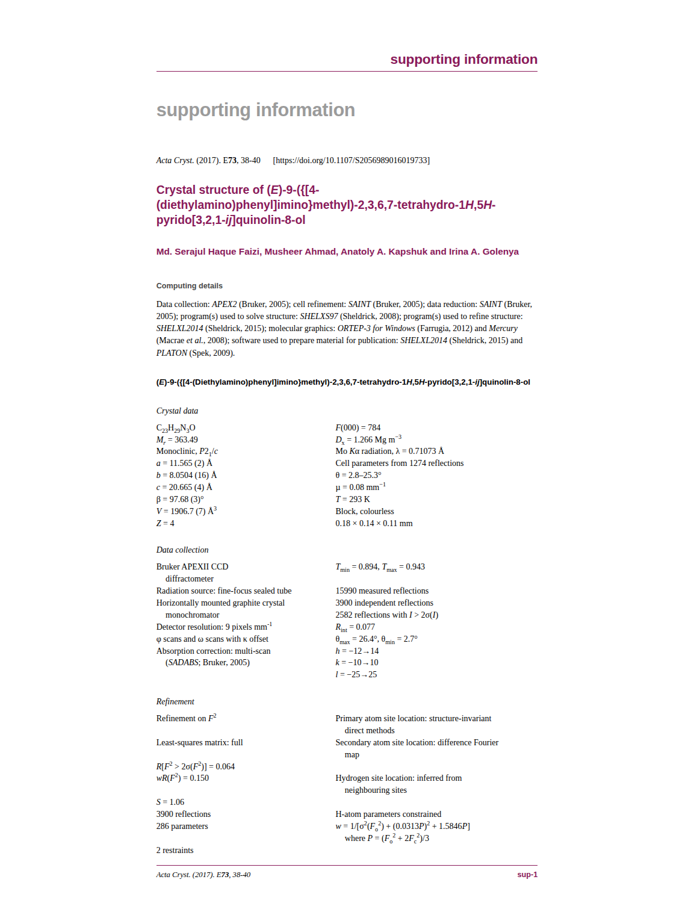supporting information
supporting information
Acta Cryst. (2017). E73, 38-40 [https://doi.org/10.1107/S2056989016019733]
Crystal structure of (E)-9-({[4-(diethylamino)phenyl]imino}methyl)-2,3,6,7-tetra­hydro-1H,5H-pyrido[3,2,1-ij]quinolin-8-ol
Md. Serajul Haque Faizi, Musheer Ahmad, Anatoly A. Kapshuk and Irina A. Golenya
Computing details
Data collection: APEX2 (Bruker, 2005); cell refinement: SAINT (Bruker, 2005); data reduction: SAINT (Bruker, 2005); program(s) used to solve structure: SHELXS97 (Sheldrick, 2008); program(s) used to refine structure: SHELXL2014 (Sheldrick, 2015); molecular graphics: ORTEP-3 for Windows (Farrugia, 2012) and Mercury (Macrae et al., 2008); software used to prepare material for publication: SHELXL2014 (Sheldrick, 2015) and PLATON (Spek, 2009).
(E)-9-({[4-(Diethylamino)phenyl]imino}methyl)-2,3,6,7-tetrahydro-1H,5H-pyrido[3,2,1-ij]quinolin-8-ol
Crystal data
| C 23 H 29 N 3 O | F (000) = 784 |
| M r = 363.49 | D x = 1.266 Mg m −3 |
| Monoclinic, P 2 1 / c | Mo K α radiation, λ = 0.71073 Å |
| a = 11.565 (2) Å | Cell parameters from 1274 reflections |
| b = 8.0504 (16) Å | θ = 2.8–25.3° |
| c = 20.665 (4) Å | µ = 0.08 mm −1 |
| β = 97.68 (3)° | T = 293 K |
| V = 1906.7 (7) Å 3 | Block, colourless |
| Z = 4 | 0.18 × 0.14 × 0.11 mm |
Data collection
| Bruker APEXII CCD diffractometer | T min = 0.894, T max = 0.943 |
| Radiation source: fine-focus sealed tube | 15990 measured reflections |
| Horizontally mounted graphite crystal monochromator | 3900 independent reflections 2582 reflections with I > 2σ( I ) |
| Detector resolution: 9 pixels mm -1 | R int = 0.077 |
| φ scans and ω scans with κ offset | θ max = 26.4°, θ min = 2.7° |
| Absorption correction: multi-scan ( SADABS ; Bruker, 2005) | h = −12→14 k = −10→10 l = −25→25 |
Refinement
| Refinement on F 2 | Primary atom site location: structure-invariant direct methods |
| Least-squares matrix: full | Secondary atom site location: difference Fourier map |
| R [ F 2 > 2σ( F 2 )] = 0.064 | |
| wR ( F 2 ) = 0.150 | Hydrogen site location: inferred from neighbouring sites |
| S = 1.06 | |
| 3900 reflections | H-atom parameters constrained |
| 286 parameters | w = 1/[σ 2 ( F o 2 ) + (0.0313 P ) 2 + 1.5846 P ] where P = ( F o 2 + 2 F c 2 )/3 |
| 2 restraints | |
Acta Cryst. (2017). E73, 38-40
sup-1